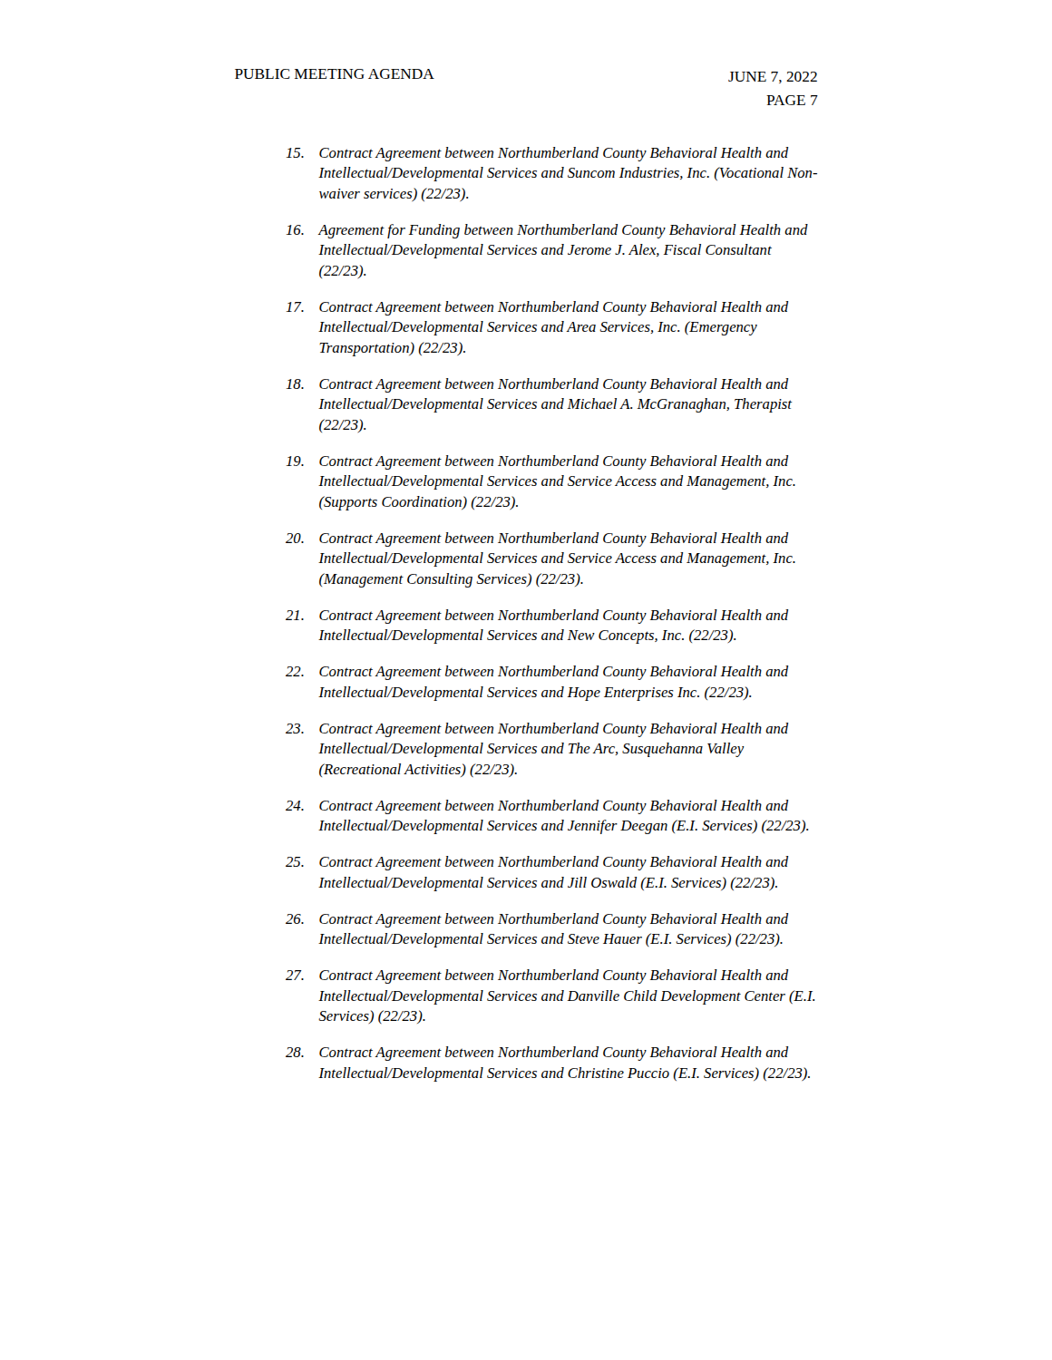PUBLIC MEETING AGENDA
JUNE 7, 2022
PAGE 7
Contract Agreement between Northumberland County Behavioral Health and Intellectual/Developmental Services and Suncom Industries, Inc. (Vocational Non-waiver services) (22/23).
Agreement for Funding between Northumberland County Behavioral Health and Intellectual/Developmental Services and Jerome J. Alex, Fiscal Consultant (22/23).
Contract Agreement between Northumberland County Behavioral Health and Intellectual/Developmental Services and Area Services, Inc. (Emergency Transportation) (22/23).
Contract Agreement between Northumberland County Behavioral Health and Intellectual/Developmental Services and Michael A. McGranaghan, Therapist (22/23).
Contract Agreement between Northumberland County Behavioral Health and Intellectual/Developmental Services and Service Access and Management, Inc. (Supports Coordination) (22/23).
Contract Agreement between Northumberland County Behavioral Health and Intellectual/Developmental Services and Service Access and Management, Inc. (Management Consulting Services) (22/23).
Contract Agreement between Northumberland County Behavioral Health and Intellectual/Developmental Services and New Concepts, Inc. (22/23).
Contract Agreement between Northumberland County Behavioral Health and Intellectual/Developmental Services and Hope Enterprises Inc. (22/23).
Contract Agreement between Northumberland County Behavioral Health and Intellectual/Developmental Services and The Arc, Susquehanna Valley (Recreational Activities) (22/23).
Contract Agreement between Northumberland County Behavioral Health and Intellectual/Developmental Services and Jennifer Deegan (E.I. Services) (22/23).
Contract Agreement between Northumberland County Behavioral Health and Intellectual/Developmental Services and Jill Oswald (E.I. Services) (22/23).
Contract Agreement between Northumberland County Behavioral Health and Intellectual/Developmental Services and Steve Hauer (E.I. Services) (22/23).
Contract Agreement between Northumberland County Behavioral Health and Intellectual/Developmental Services and Danville Child Development Center (E.I. Services) (22/23).
Contract Agreement between Northumberland County Behavioral Health and Intellectual/Developmental Services and Christine Puccio (E.I. Services) (22/23).